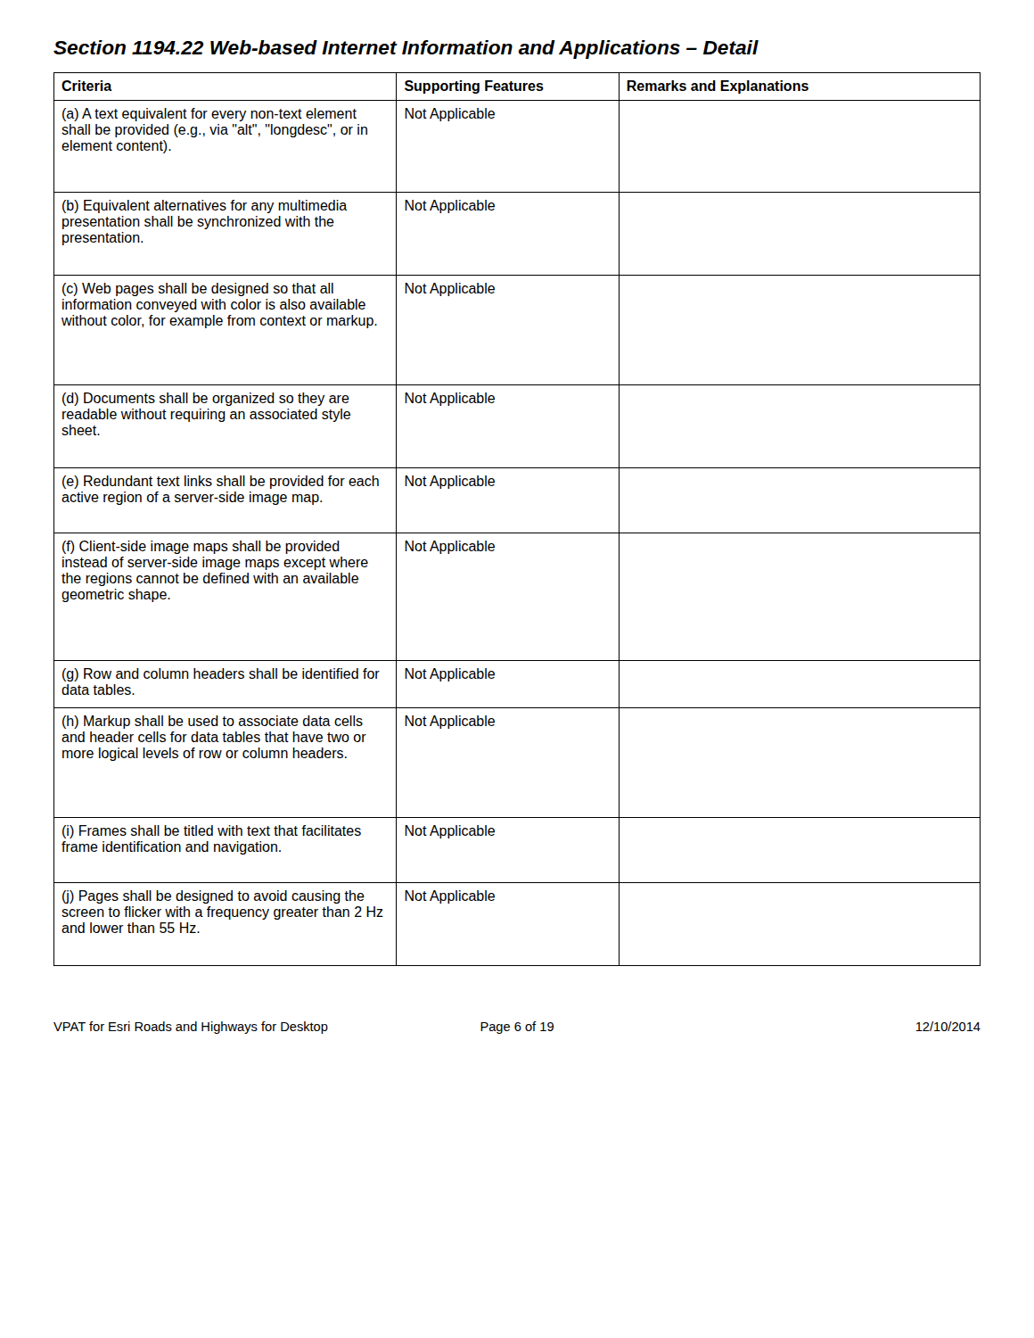Section 1194.22 Web-based Internet Information and Applications – Detail
| Criteria | Supporting Features | Remarks and Explanations |
| --- | --- | --- |
| (a) A text equivalent for every non-text element shall be provided (e.g., via "alt", "longdesc", or in element content). | Not Applicable | |
| (b) Equivalent alternatives for any multimedia presentation shall be synchronized with the presentation. | Not Applicable | |
| (c) Web pages shall be designed so that all information conveyed with color is also available without color, for example from context or markup. | Not Applicable | |
| (d) Documents shall be organized so they are readable without requiring an associated style sheet. | Not Applicable | |
| (e) Redundant text links shall be provided for each active region of a server-side image map. | Not Applicable | |
| (f) Client-side image maps shall be provided instead of server-side image maps except where the regions cannot be defined with an available geometric shape. | Not Applicable | |
| (g) Row and column headers shall be identified for data tables. | Not Applicable | |
| (h) Markup shall be used to associate data cells and header cells for data tables that have two or more logical levels of row or column headers. | Not Applicable | |
| (i) Frames shall be titled with text that facilitates frame identification and navigation. | Not Applicable | |
| (j) Pages shall be designed to avoid causing the screen to flicker with a frequency greater than 2 Hz and lower than 55 Hz. | Not Applicable | |
VPAT for Esri Roads and Highways for Desktop
Page 6 of 19
12/10/2014